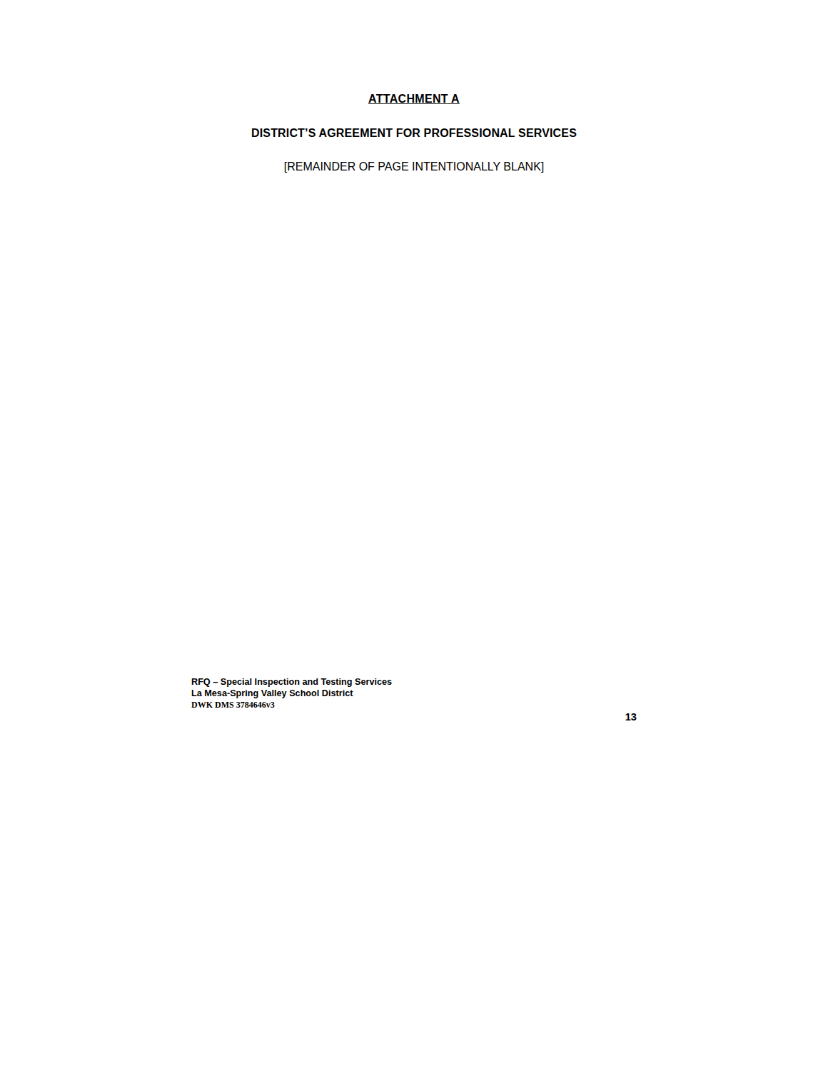ATTACHMENT A
DISTRICT’S AGREEMENT FOR PROFESSIONAL SERVICES
[REMAINDER OF PAGE INTENTIONALLY BLANK]
RFQ – Special Inspection and Testing Services
La Mesa-Spring Valley School District
DWK DMS 3784646v3
13